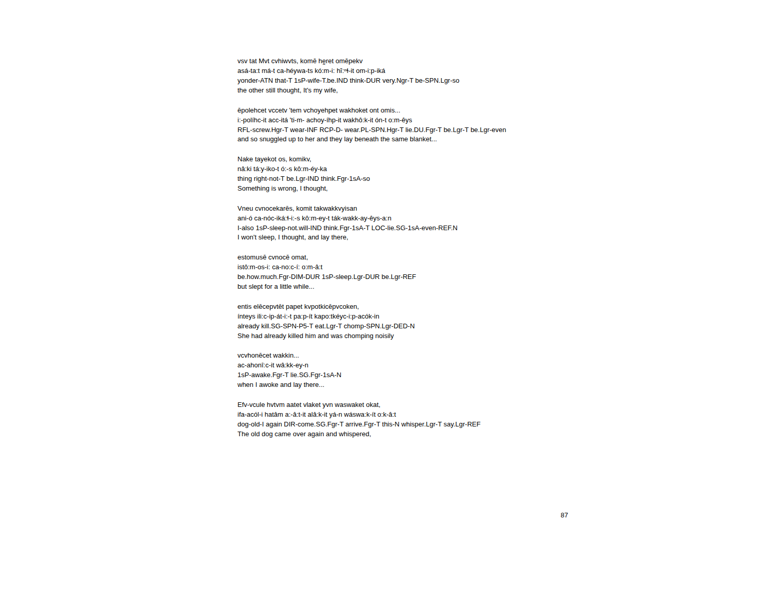vsv tat Mvt cvhiwvts, komē hḛret omēpekv
asá-ta:t má-t ca-héywa-ts kó:m-i: hĭ:ⁿɬ-it om-i:p-iká
yonder-ATN that-T 1sP-wife-T.be.IND think-DUR very.Ngr-T be-SPN.Lgr-so
the other still thought, It's my wife,
ēpolehcet vccetv 'tem vchoyehpet wakhoket ont omis...
i:-políhc-it acc-itá 'ti-m- achoy-íhp-it wakhô:k-it ón-t o:m-êys
RFL-screw.Hgr-T wear-INF RCP-D- wear.PL-SPN.Hgr-T lie.DU.Fgr-T be.Lgr-T be.Lgr-even
and so snuggled up to her and they lay beneath the same blanket...
Nake tayekot os, komikv,
nâ:ki tá:y-iko-t ó:-s kô:m-éy-ka
thing right-not-T be.Lgr-IND think.Fgr-1sA-so
Something is wrong, I thought,
Vneu cvnocekarēs, komit takwakkvyisan
ani-ó ca-nóc-iká:ɬ-i:-s kô:m-ey-t ták-wakk-ay-êys-a:n
I-also 1sP-sleep-not.will-IND think.Fgr-1sA-T LOC-lie.SG-1sA-even-REF.N
I won't sleep, I thought, and lay there,
estomusē cvnocē omat,
istô:m-os-i: ca-no:c-í: o:m-â:t
be.how.much.Fgr-DIM-DUR 1sP-sleep.Lgr-DUR be.Lgr-REF
but slept for a little while...
entis elēcepvtēt papet kvpotkicēpvcoken,
ínteys ili:c-ip-át-i:-t pa:p-ít kapo:tkéyc-i:p-acók-in
already kill.SG-SPN-P5-T eat.Lgr-T chomp-SPN.Lgr-DED-N
She had already killed him and was chomping noisily
vcvhonēcet wakkin...
ac-ahonî:c-it wâ:kk-ey-n
1sP-awake.Fgr-T lie.SG.Fgr-1sA-N
when I awoke and lay there...
Efv-vcule hvtvm aatet vlaket yvn waswaket okat,
ifa-acól-i hatâm a:-â:t-it alâ:k-it yá-n wáswa:k-ít o:k-â:t
dog-old-I again DIR-come.SG.Fgr-T arrive.Fgr-T this-N whisper.Lgr-T say.Lgr-REF
The old dog came over again and whispered,
87